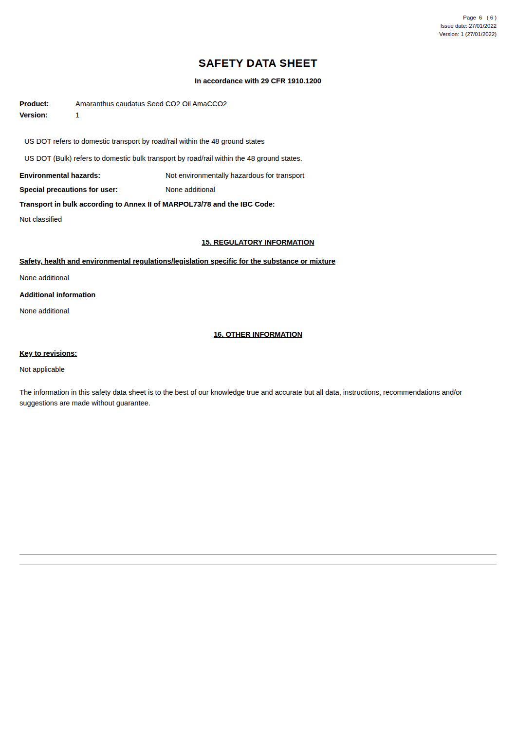Page 6 ( 6 )
Issue date: 27/01/2022
Version: 1 (27/01/2022)
SAFETY DATA SHEET
In accordance with 29 CFR 1910.1200
| Product: | Amaranthus caudatus Seed CO2 Oil AmaCCO2 |
| Version: | 1 |
US DOT refers to domestic transport by road/rail within the 48 ground states
US DOT (Bulk) refers to domestic bulk transport by road/rail within the 48 ground states.
Environmental hazards:
Not environmentally hazardous for transport
Special precautions for user:
None additional
Transport in bulk according to Annex II of MARPOL73/78 and the IBC Code:
Not classified
15. REGULATORY INFORMATION
Safety, health and environmental regulations/legislation specific for the substance or mixture
None additional
Additional information
None additional
16. OTHER INFORMATION
Key to revisions:
Not applicable
The information in this safety data sheet is to the best of our knowledge true and accurate but all data, instructions, recommendations and/or suggestions are made without guarantee.